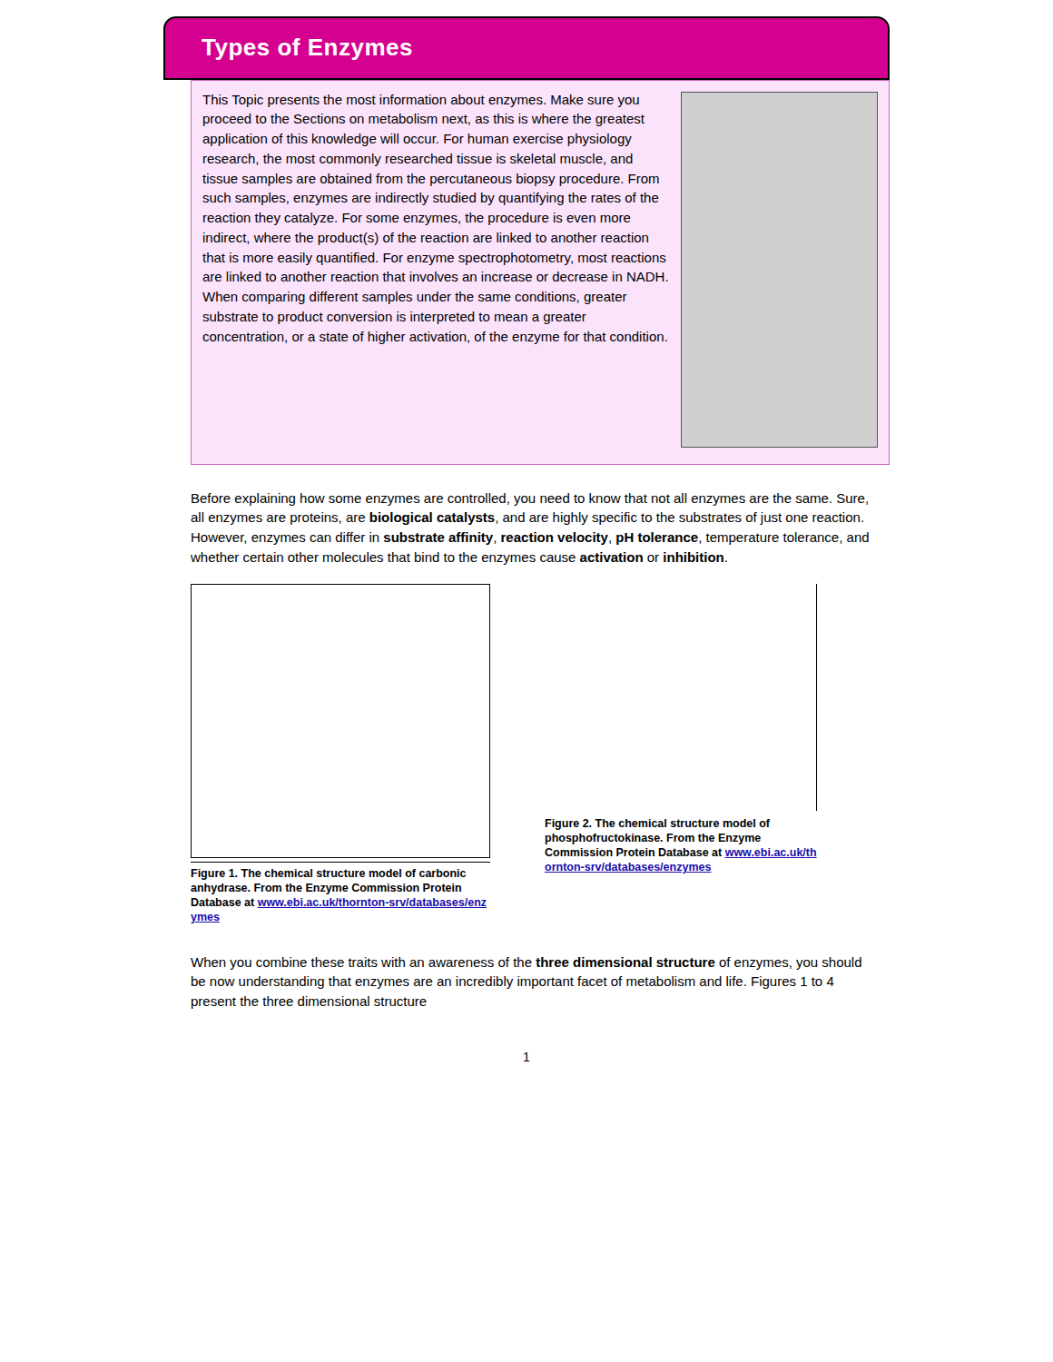Types of Enzymes
This Topic presents the most information about enzymes. Make sure you proceed to the Sections on metabolism next, as this is where the greatest application of this knowledge will occur. For human exercise physiology research, the most commonly researched tissue is skeletal muscle, and tissue samples are obtained from the percutaneous biopsy procedure. From such samples, enzymes are indirectly studied by quantifying the rates of the reaction they catalyze. For some enzymes, the procedure is even more indirect, where the product(s) of the reaction are linked to another reaction that is more easily quantified. For enzyme spectrophotometry, most reactions are linked to another reaction that involves an increase or decrease in NADH. When comparing different samples under the same conditions, greater substrate to product conversion is interpreted to mean a greater concentration, or a state of higher activation, of the enzyme for that condition.
Before explaining how some enzymes are controlled, you need to know that not all enzymes are the same. Sure, all enzymes are proteins, are biological catalysts, and are highly specific to the substrates of just one reaction. However, enzymes can differ in substrate affinity, reaction velocity, pH tolerance, temperature tolerance, and whether certain other molecules that bind to the enzymes cause activation or inhibition.
Figure 1. The chemical structure model of carbonic anhydrase. From the Enzyme Commission Protein Database at www.ebi.ac.uk/thornton-srv/databases/enzymes
Figure 2. The chemical structure model of phosphofructokinase. From the Enzyme Commission Protein Database at www.ebi.ac.uk/thornton-srv/databases/enzymes
When you combine these traits with an awareness of the three dimensional structure of enzymes, you should be now understanding that enzymes are an incredibly important facet of metabolism and life. Figures 1 to 4 present the three dimensional structure
1